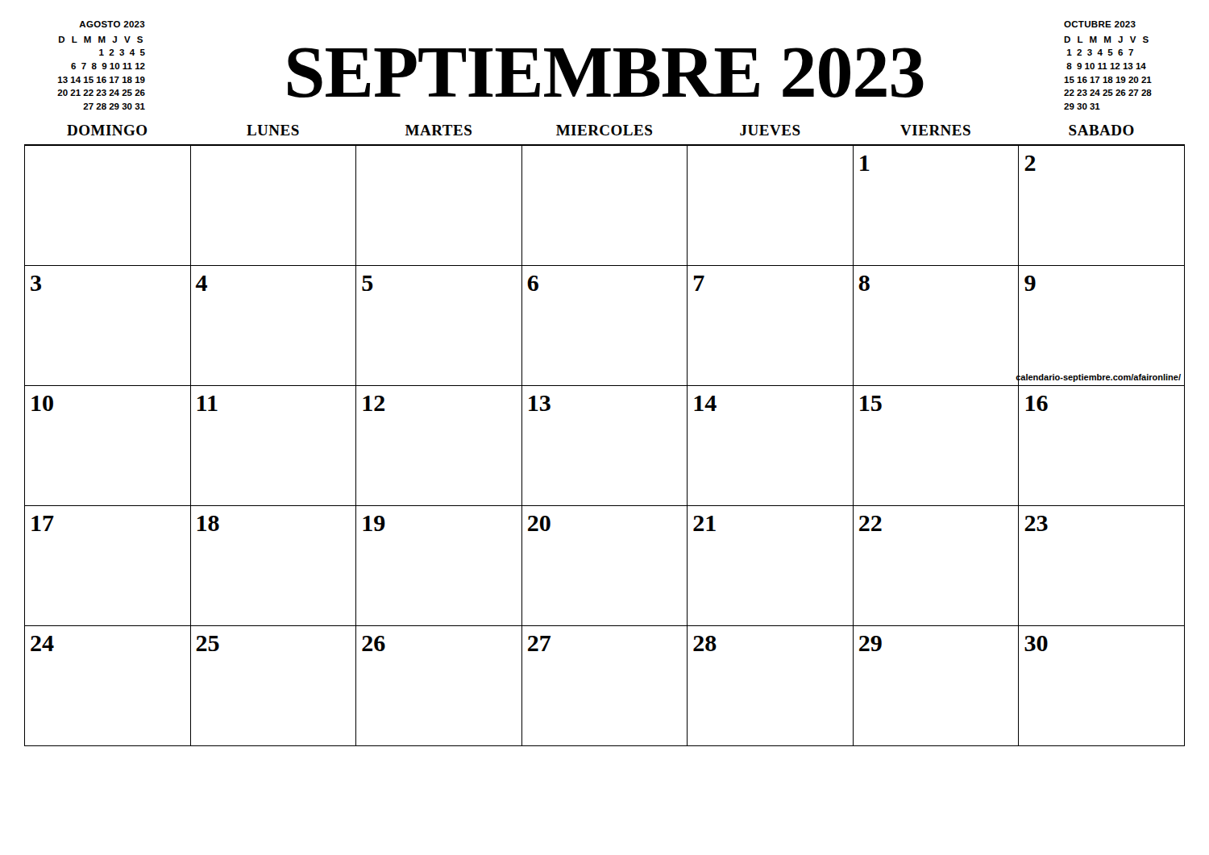AGOSTO 2023
D L M M J V S
1 2 3 4 5
6 7 8 9 10 11 12
13 14 15 16 17 18 19
20 21 22 23 24 25 26
27 28 29 30 31
SEPTIEMBRE 2023
OCTUBRE 2023
D L M M J V S
1 2 3 4 5 6 7
8 9 10 11 12 13 14
15 16 17 18 19 20 21
22 23 24 25 26 27 28
29 30 31
| DOMINGO | LUNES | MARTES | MIERCOLES | JUEVES | VIERNES | SABADO |
| --- | --- | --- | --- | --- | --- | --- |
| | | | | | 1 | 2 |
| 3 | 4 | 5 | 6 | 7 | 8 | 9 calendario-septiembre.com/afaironline/ |
| 10 | 11 | 12 | 13 | 14 | 15 | 16 |
| 17 | 18 | 19 | 20 | 21 | 22 | 23 |
| 24 | 25 | 26 | 27 | 28 | 29 | 30 |